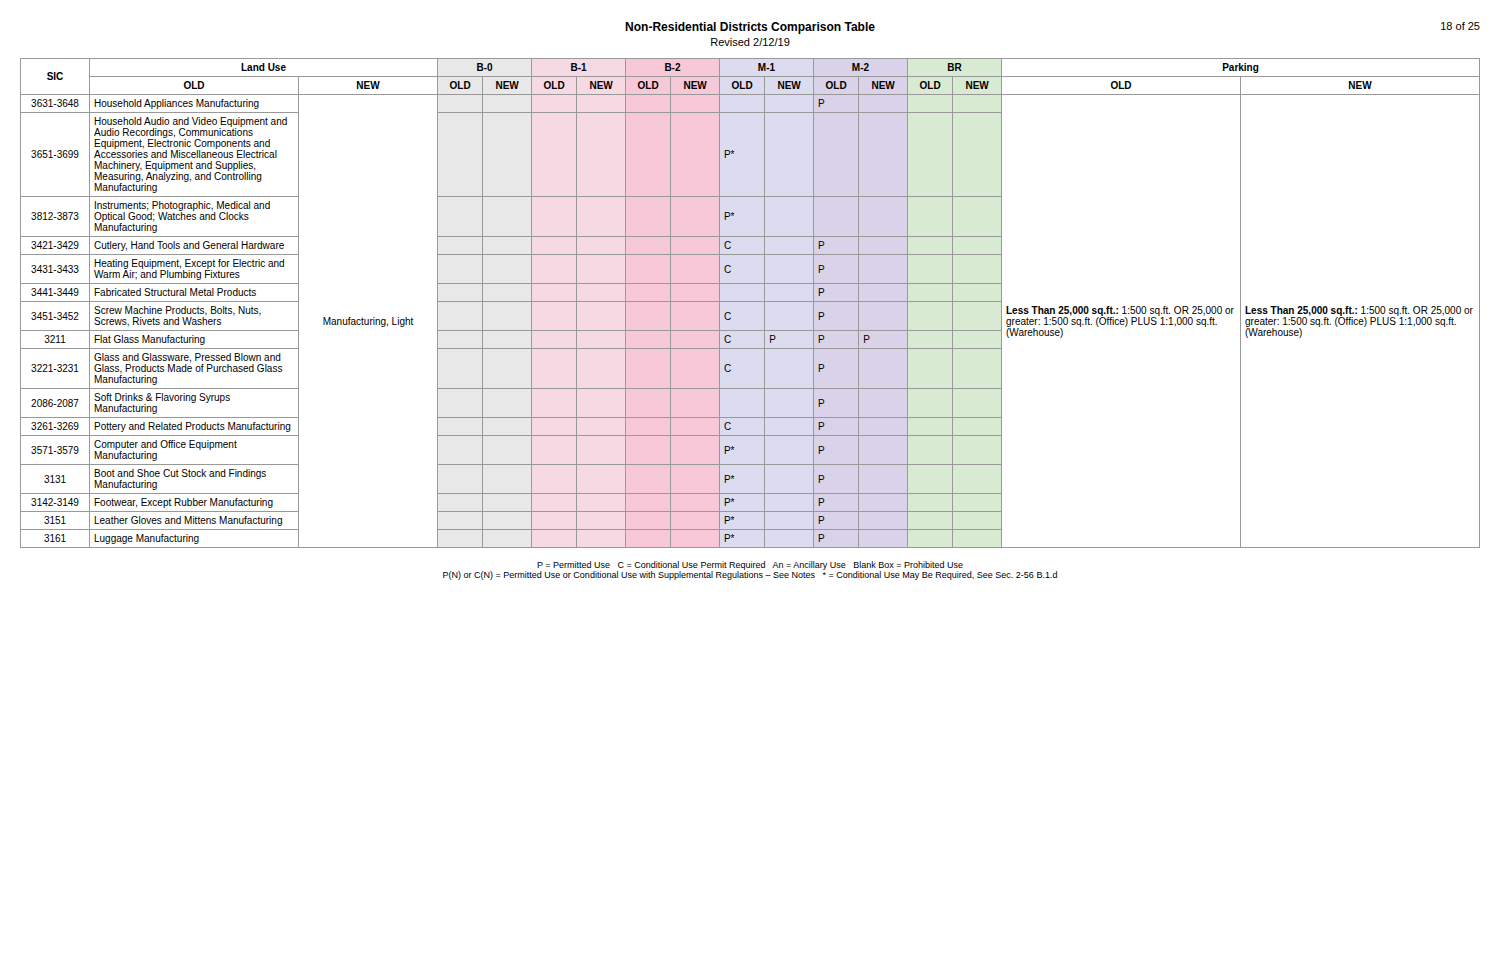18 of 25
Non-Residential Districts Comparison Table
Revised 2/12/19
| SIC | Land Use | B-0 | B-1 | B-2 | M-1 | M-2 | BR | Parking |
| --- | --- | --- | --- | --- | --- | --- | --- | --- |
| OLD | NEW | OLD | NEW | OLD | NEW | OLD | NEW | OLD | NEW | OLD | NEW | OLD | NEW | OLD | NEW |
| 3631-3648 | Household Appliances Manufacturing | Manufacturing, Light | | | | | | | | | P | | | | Less Than 25,000 sq.ft.: 1:500 sq.ft. OR 25,000 or greater: 1:500 sq.ft. (Office) PLUS 1:1,000 sq.ft. (Warehouse) | Less Than 25,000 sq.ft.: 1:500 sq.ft. OR 25,000 or greater: 1:500 sq.ft. (Office) PLUS 1:1,000 sq.ft. (Warehouse) |
| 3651-3699 | Household Audio and Video Equipment and Audio Recordings, Communications Equipment, Electronic Components and Accessories and Miscellaneous Electrical Machinery, Equipment and Supplies, Measuring, Analyzing, and Controlling Manufacturing | | | | | | | P* | | | | | |
| 3812-3873 | Instruments; Photographic, Medical and Optical Good; Watches and Clocks Manufacturing | | | | | | | P* | | | | | |
| 3421-3429 | Cutlery, Hand Tools and General Hardware | | | | | | | C | | P | | | |
| 3431-3433 | Heating Equipment, Except for Electric and Warm Air; and Plumbing Fixtures | | | | | | | C | | P | | | |
| 3441-3449 | Fabricated Structural Metal Products | | | | | | | | | P | | | |
| 3451-3452 | Screw Machine Products, Bolts, Nuts, Screws, Rivets and Washers | | | | | | | C | | P | | | |
| 3211 | Flat Glass Manufacturing | | | | | | | C | P | P | P | | |
| 3221-3231 | Glass and Glassware, Pressed Blown and Glass, Products Made of Purchased Glass Manufacturing | | | | | | | C | | P | | | |
| 2086-2087 | Soft Drinks & Flavoring Syrups Manufacturing | | | | | | | | | P | | | |
| 3261-3269 | Pottery and Related Products Manufacturing | | | | | | | C | | P | | | |
| 3571-3579 | Computer and Office Equipment Manufacturing | | | | | | | P* | | P | | | |
| 3131 | Boot and Shoe Cut Stock and Findings Manufacturing | | | | | | | P* | | P | | | |
| 3142-3149 | Footwear, Except Rubber Manufacturing | | | | | | | P* | | P | | | |
| 3151 | Leather Gloves and Mittens Manufacturing | | | | | | | P* | | P | | | |
| 3161 | Luggage Manufacturing | | | | | | | P* | | P | | | |
P = Permitted Use C = Conditional Use Permit Required An = Ancillary Use Blank Box = Prohibited Use
P(N) or C(N) = Permitted Use or Conditional Use with Supplemental Regulations – See Notes * = Conditional Use May Be Required, See Sec. 2-56 B.1.d